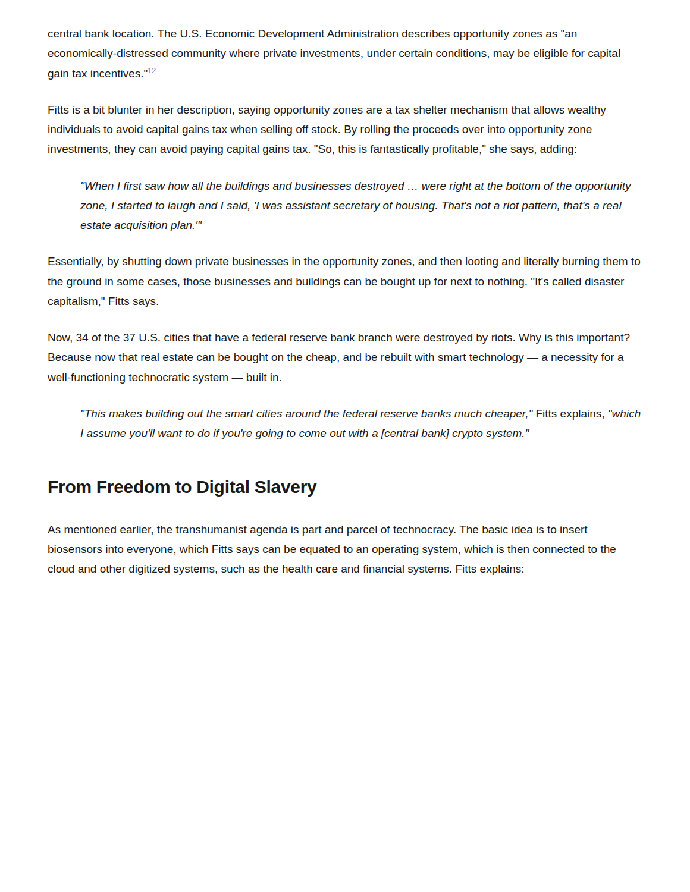central bank location. The U.S. Economic Development Administration describes opportunity zones as "an economically-distressed community where private investments, under certain conditions, may be eligible for capital gain tax incentives."12
Fitts is a bit blunter in her description, saying opportunity zones are a tax shelter mechanism that allows wealthy individuals to avoid capital gains tax when selling off stock. By rolling the proceeds over into opportunity zone investments, they can avoid paying capital gains tax. "So, this is fantastically profitable," she says, adding:
"When I first saw how all the buildings and businesses destroyed … were right at the bottom of the opportunity zone, I started to laugh and I said, 'I was assistant secretary of housing. That's not a riot pattern, that's a real estate acquisition plan.'"
Essentially, by shutting down private businesses in the opportunity zones, and then looting and literally burning them to the ground in some cases, those businesses and buildings can be bought up for next to nothing. "It's called disaster capitalism," Fitts says.
Now, 34 of the 37 U.S. cities that have a federal reserve bank branch were destroyed by riots. Why is this important? Because now that real estate can be bought on the cheap, and be rebuilt with smart technology — a necessity for a well-functioning technocratic system — built in.
"This makes building out the smart cities around the federal reserve banks much cheaper," Fitts explains, "which I assume you'll want to do if you're going to come out with a [central bank] crypto system."
From Freedom to Digital Slavery
As mentioned earlier, the transhumanist agenda is part and parcel of technocracy. The basic idea is to insert biosensors into everyone, which Fitts says can be equated to an operating system, which is then connected to the cloud and other digitized systems, such as the health care and financial systems. Fitts explains: